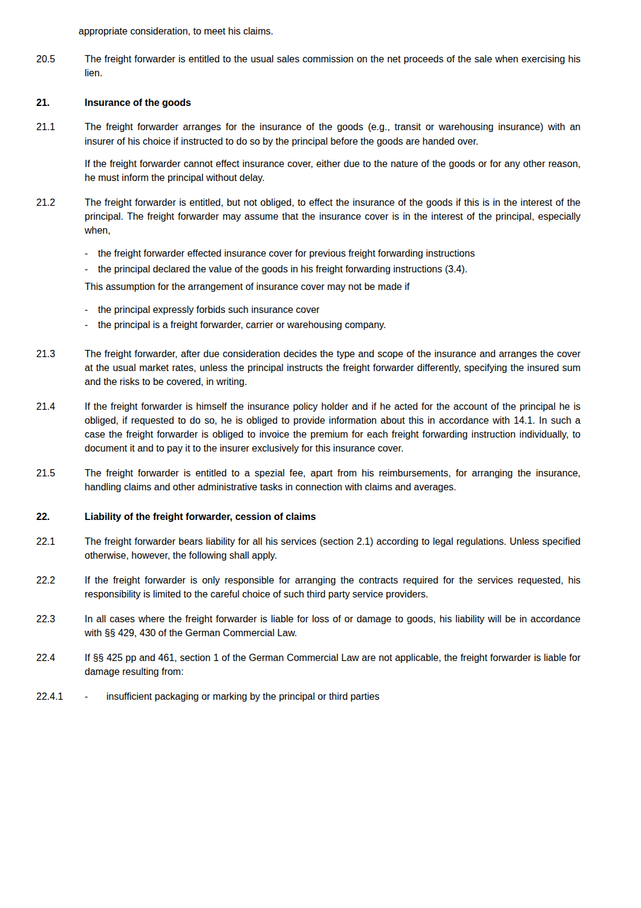appropriate consideration, to meet his claims.
20.5
The freight forwarder is entitled to the usual sales commission on the net proceeds of the sale when exercising his lien.
21. Insurance of the goods
21.1
The freight forwarder arranges for the insurance of the goods (e.g., transit or warehousing insurance) with an insurer of his choice if instructed to do so by the principal before the goods are handed over.
If the freight forwarder cannot effect insurance cover, either due to the nature of the goods or for any other reason, he must inform the principal without delay.
21.2
The freight forwarder is entitled, but not obliged, to effect the insurance of the goods if this is in the interest of the principal. The freight forwarder may assume that the insurance cover is in the interest of the principal, especially when,
the freight forwarder effected insurance cover for previous freight forwarding instructions
the principal declared the value of the goods in his freight forwarding instructions (3.4).
This assumption for the arrangement of insurance cover may not be made if
the principal expressly forbids such insurance cover
the principal is a freight forwarder, carrier or warehousing company.
21.3
The freight forwarder, after due consideration decides the type and scope of the insurance and arranges the cover at the usual market rates, unless the principal instructs the freight forwarder differently, specifying the insured sum and the risks to be covered, in writing.
21.4
If the freight forwarder is himself the insurance policy holder and if he acted for the account of the principal he is obliged, if requested to do so, he is obliged to provide information about this in accordance with 14.1. In such a case the freight forwarder is obliged to invoice the premium for each freight forwarding instruction individually, to document it and to pay it to the insurer exclusively for this insurance cover.
21.5
The freight forwarder is entitled to a spezial fee, apart from his reimbursements, for arranging the insurance, handling claims and other administrative tasks in connection with claims and averages.
22. Liability of the freight forwarder, cession of claims
22.1
The freight forwarder bears liability for all his services (section 2.1) according to legal regulations. Unless specified otherwise, however, the following shall apply.
22.2
If the freight forwarder is only responsible for arranging the contracts required for the services requested, his responsibility is limited to the careful choice of such third party service providers.
22.3
In all cases where the freight forwarder is liable for loss of or damage to goods, his liability will be in accordance with §§ 429, 430 of the German Commercial Law.
22.4
If §§ 425 pp and 461, section 1 of the German Commercial Law are not applicable, the freight forwarder is liable for damage resulting from:
22.4.1
- insufficient packaging or marking by the principal or third parties